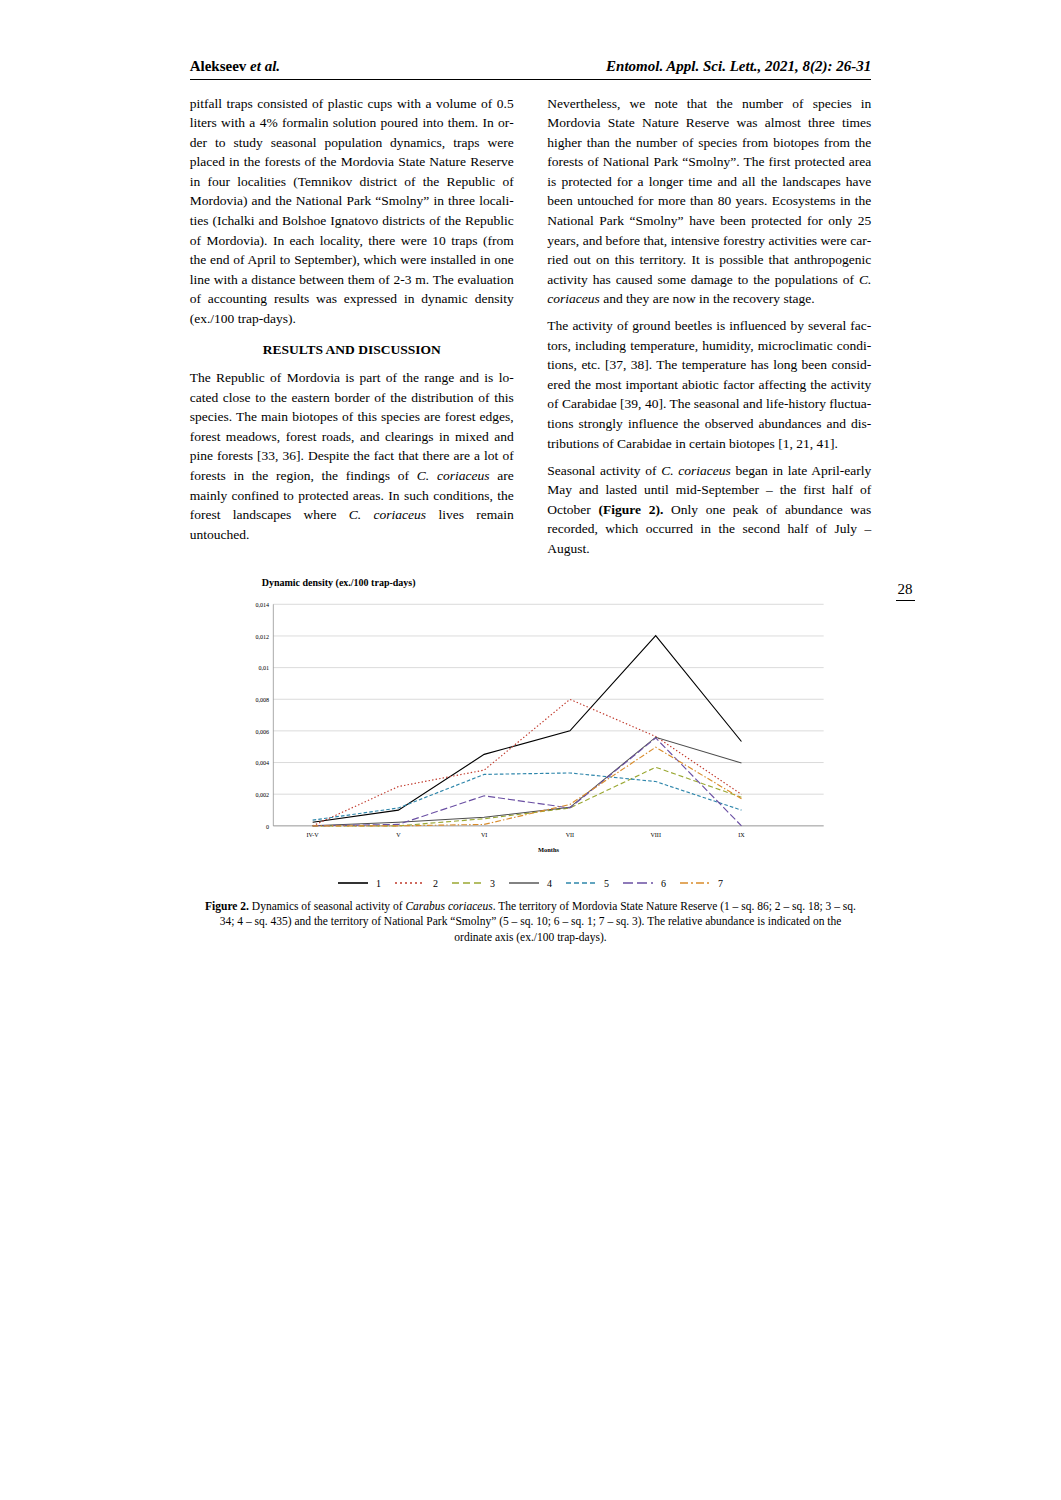Alekseev et al.
Entomol. Appl. Sci. Lett., 2021, 8(2): 26-31
28
pitfall traps consisted of plastic cups with a volume of 0.5 liters with a 4% formalin solution poured into them. In order to study seasonal population dynamics, traps were placed in the forests of the Mordovia State Nature Reserve in four localities (Temnikov district of the Republic of Mordovia) and the National Park “Smolny” in three localities (Ichalki and Bolshoe Ignatovo districts of the Republic of Mordovia). In each locality, there were 10 traps (from the end of April to September), which were installed in one line with a distance between them of 2-3 m. The evaluation of accounting results was expressed in dynamic density (ex./100 trap-days).
RESULTS AND DISCUSSION
The Republic of Mordovia is part of the range and is located close to the eastern border of the distribution of this species. The main biotopes of this species are forest edges, forest meadows, forest roads, and clearings in mixed and pine forests [33, 36]. Despite the fact that there are a lot of forests in the region, the findings of C. coriaceus are mainly confined to protected areas. In such conditions, the forest landscapes where C. coriaceus lives remain untouched.
Nevertheless, we note that the number of species in Mordovia State Nature Reserve was almost three times higher than the number of species from biotopes from the forests of National Park “Smolny”. The first protected area is protected for a longer time and all the landscapes have been untouched for more than 80 years. Ecosystems in the National Park “Smolny” have been protected for only 25 years, and before that, intensive forestry activities were carried out on this territory. It is possible that anthropogenic activity has caused some damage to the populations of C. coriaceus and they are now in the recovery stage.
The activity of ground beetles is influenced by several factors, including temperature, humidity, microclimatic conditions, etc. [37, 38]. The temperature has long been considered the most important abiotic factor affecting the activity of Carabidae [39, 40]. The seasonal and life-history fluctuations strongly influence the observed abundances and distributions of Carabidae in certain biotopes [1, 21, 41].
Seasonal activity of C. coriaceus began in late April-early May and lasted until mid-September – the first half of October (Figure 2). Only one peak of abundance was recorded, which occurred in the second half of July – August.
Dynamic density (ex./100 trap-days)
0 0,002 0,004 0,006 0,008 0,01 0,012 0,014 IV-V V VI VII VIII IX Months
1 2 3 4 5 6 7
Figure 2. Dynamics of seasonal activity of Carabus coriaceus. The territory of Mordovia State Nature Reserve (1 – sq. 86; 2 – sq. 18; 3 – sq. 34; 4 – sq. 435) and the territory of National Park “Smolny” (5 – sq. 10; 6 – sq. 1; 7 – sq. 3). The relative abundance is indicated on the ordinate axis (ex./100 trap-days).